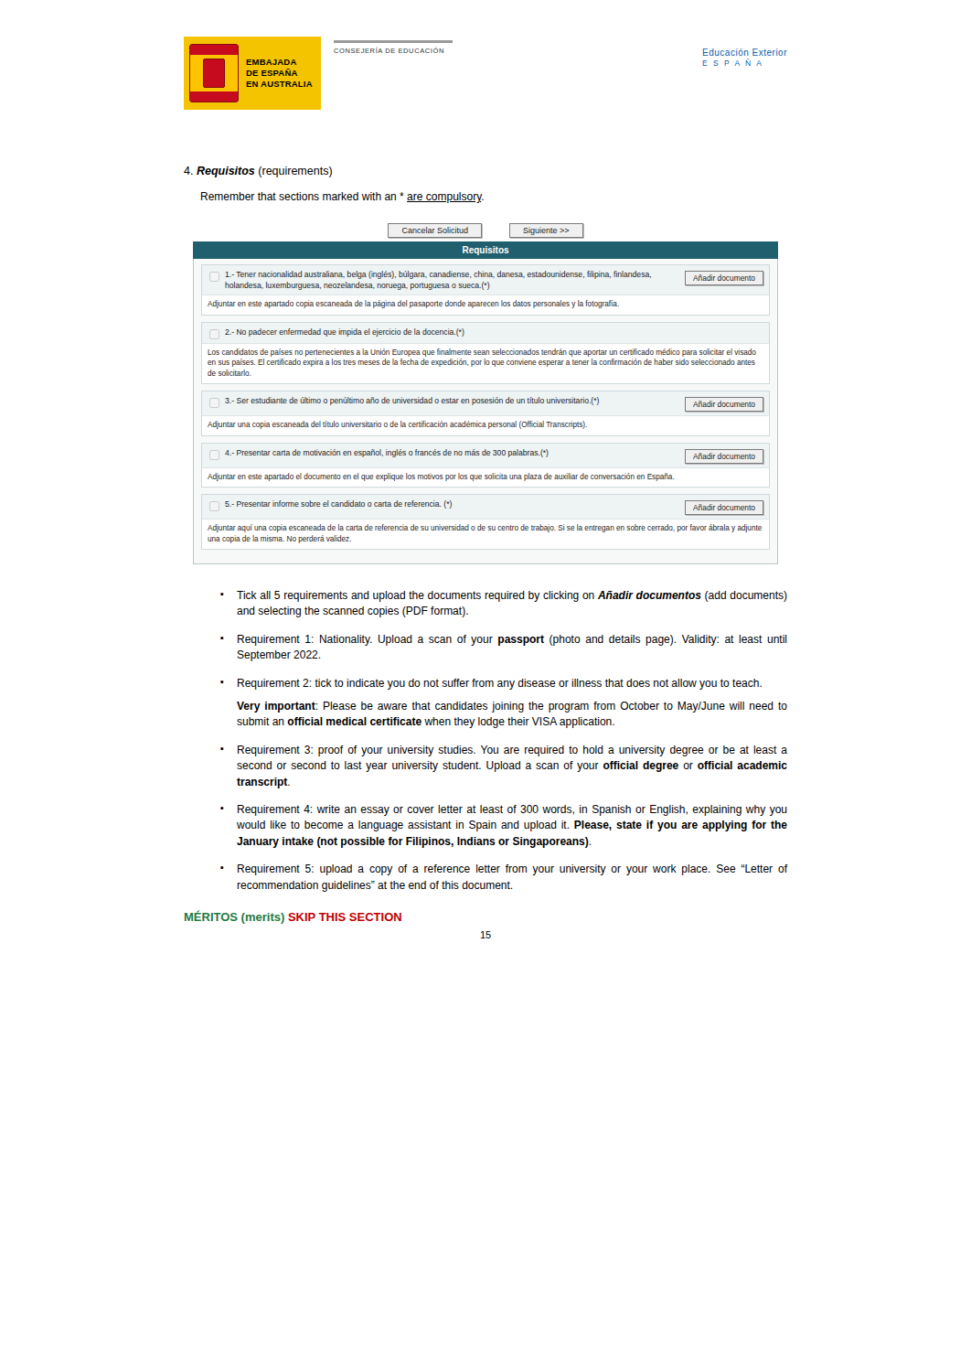EMBAJADA
DE ESPAÑA
EN AUSTRALIA
CONSEJERÍA DE EDUCACIÓN
Educación Exterior
E S P A Ñ A
4. Requisitos (requirements)
Remember that sections marked with an * are compulsory.
Cancelar Solicitud
Siguiente >>
Requisitos
1.- Tener nacionalidad australiana, belga (inglés), búlgara, canadiense, china, danesa, estadounidense, filipina, finlandesa, holandesa, luxemburguesa, neozelandesa, noruega, portuguesa o sueca.(*)
Añadir documento
Adjuntar en este apartado copia escaneada de la página del pasaporte donde aparecen los datos personales y la fotografía.
2.- No padecer enfermedad que impida el ejercicio de la docencia.(*)
Los candidatos de países no pertenecientes a la Unión Europea que finalmente sean seleccionados tendrán que aportar un certificado médico para solicitar el visado en sus países. El certificado expira a los tres meses de la fecha de expedición, por lo que conviene esperar a tener la confirmación de haber sido seleccionado antes de solicitarlo.
3.- Ser estudiante de último o penúltimo año de universidad o estar en posesión de un título universitario.(*)
Añadir documento
Adjuntar una copia escaneada del título universitario o de la certificación académica personal (Official Transcripts).
4.- Presentar carta de motivación en español, inglés o francés de no más de 300 palabras.(*)
Añadir documento
Adjuntar en este apartado el documento en el que explique los motivos por los que solicita una plaza de auxiliar de conversación en España.
5.- Presentar informe sobre el candidato o carta de referencia. (*)
Añadir documento
Adjuntar aquí una copia escaneada de la carta de referencia de su universidad o de su centro de trabajo. Si se la entregan en sobre cerrado, por favor ábrala y adjunte una copia de la misma. No perderá validez.
Tick all 5 requirements and upload the documents required by clicking on Añadir documentos (add documents) and selecting the scanned copies (PDF format).
Requirement 1: Nationality. Upload a scan of your passport (photo and details page). Validity: at least until September 2022.
Requirement 2: tick to indicate you do not suffer from any disease or illness that does not allow you to teach.
Very important: Please be aware that candidates joining the program from October to May/June will need to submit an official medical certificate when they lodge their VISA application.
Requirement 3: proof of your university studies. You are required to hold a university degree or be at least a second or second to last year university student. Upload a scan of your official degree or official academic transcript.
Requirement 4: write an essay or cover letter at least of 300 words, in Spanish or English, explaining why you would like to become a language assistant in Spain and upload it. Please, state if you are applying for the January intake (not possible for Filipinos, Indians or Singaporeans).
Requirement 5: upload a copy of a reference letter from your university or your work place. See “Letter of recommendation guidelines” at the end of this document.
MÉRITOS (merits) SKIP THIS SECTION
15